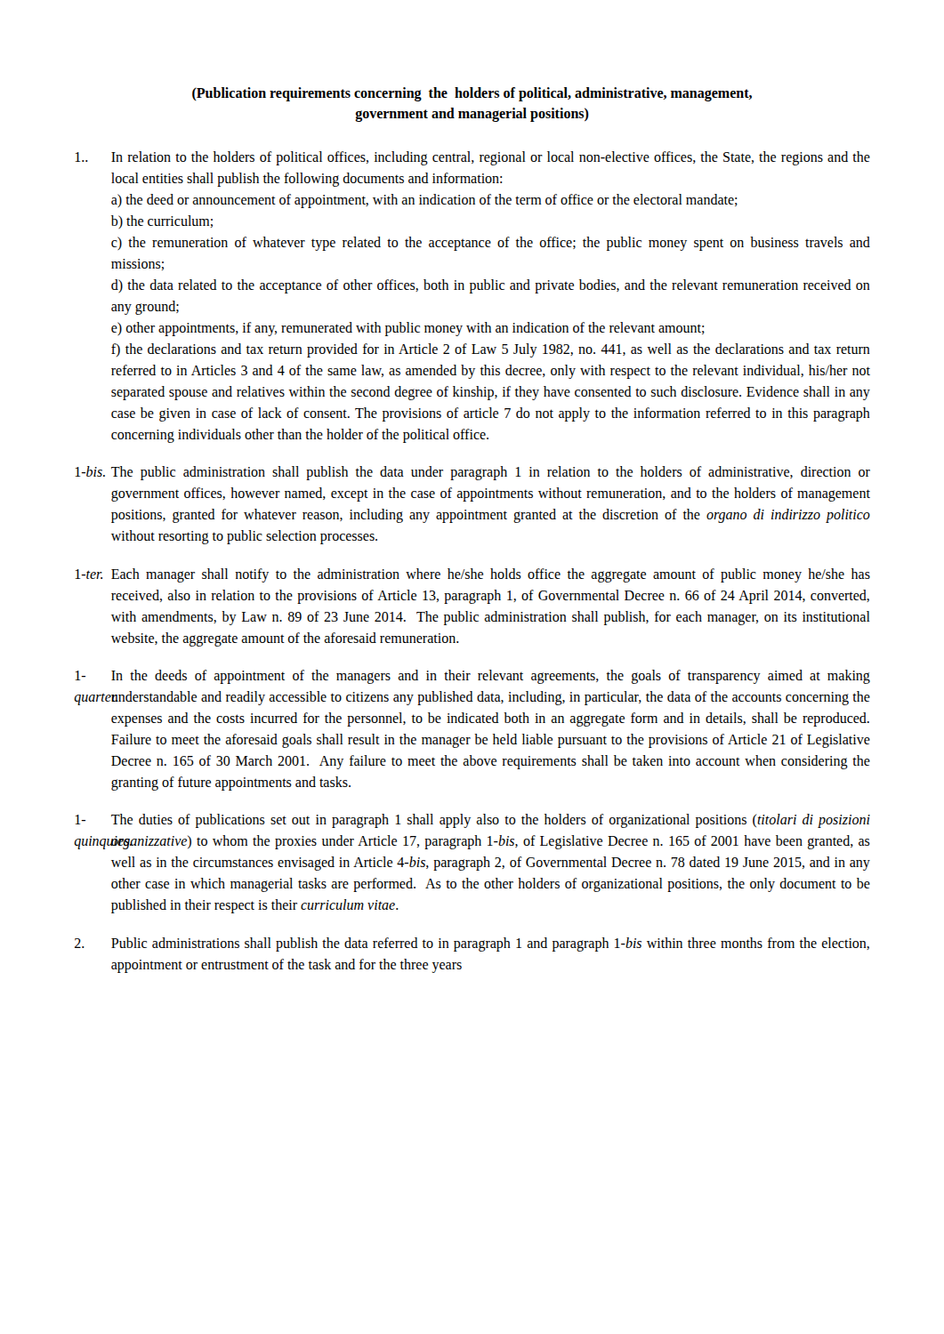(Publication requirements concerning the holders of political, administrative, management,
government and managerial positions)
1.. In relation to the holders of political offices, including central, regional or local non-elective offices, the State, the regions and the local entities shall publish the following documents and information: a) the deed or announcement of appointment, with an indication of the term of office or the electoral mandate; b) the curriculum; c) the remuneration of whatever type related to the acceptance of the office; the public money spent on business travels and missions; d) the data related to the acceptance of other offices, both in public and private bodies, and the relevant remuneration received on any ground; e) other appointments, if any, remunerated with public money with an indication of the relevant amount; f) the declarations and tax return provided for in Article 2 of Law 5 July 1982, no. 441, as well as the declarations and tax return referred to in Articles 3 and 4 of the same law, as amended by this decree, only with respect to the relevant individual, his/her not separated spouse and relatives within the second degree of kinship, if they have consented to such disclosure. Evidence shall in any case be given in case of lack of consent. The provisions of article 7 do not apply to the information referred to in this paragraph concerning individuals other than the holder of the political office.
1-bis. The public administration shall publish the data under paragraph 1 in relation to the holders of administrative, direction or government offices, however named, except in the case of appointments without remuneration, and to the holders of management positions, granted for whatever reason, including any appointment granted at the discretion of the organo di indirizzo politico without resorting to public selection processes.
1-ter. Each manager shall notify to the administration where he/she holds office the aggregate amount of public money he/she has received, also in relation to the provisions of Article 13, paragraph 1, of Governmental Decree n. 66 of 24 April 2014, converted, with amendments, by Law n. 89 of 23 June 2014. The public administration shall publish, for each manager, on its institutional website, the aggregate amount of the aforesaid remuneration.
1-quarter. In the deeds of appointment of the managers and in their relevant agreements, the goals of transparency aimed at making understandable and readily accessible to citizens any published data, including, in particular, the data of the accounts concerning the expenses and the costs incurred for the personnel, to be indicated both in an aggregate form and in details, shall be reproduced. Failure to meet the aforesaid goals shall result in the manager be held liable pursuant to the provisions of Article 21 of Legislative Decree n. 165 of 30 March 2001. Any failure to meet the above requirements shall be taken into account when considering the granting of future appointments and tasks.
1-quinquies. The duties of publications set out in paragraph 1 shall apply also to the holders of organizational positions (titolari di posizioni organizzative) to whom the proxies under Article 17, paragraph 1-bis, of Legislative Decree n. 165 of 2001 have been granted, as well as in the circumstances envisaged in Article 4-bis, paragraph 2, of Governmental Decree n. 78 dated 19 June 2015, and in any other case in which managerial tasks are performed. As to the other holders of organizational positions, the only document to be published in their respect is their curriculum vitae.
2. Public administrations shall publish the data referred to in paragraph 1 and paragraph 1-bis within three months from the election, appointment or entrustment of the task and for the three years